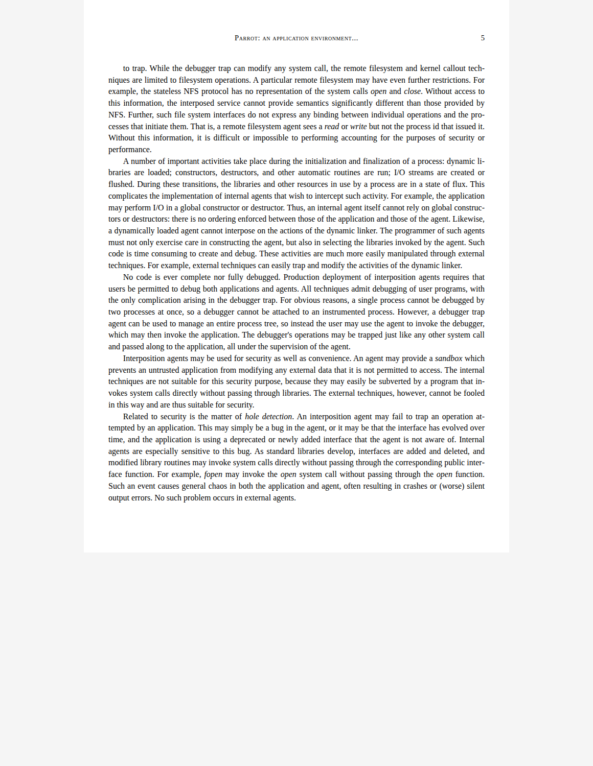Parrot: an application environment... 5
to trap. While the debugger trap can modify any system call, the remote filesystem and kernel callout techniques are limited to filesystem operations. A particular remote filesystem may have even further restrictions. For example, the stateless NFS protocol has no representation of the system calls open and close. Without access to this information, the interposed service cannot provide semantics significantly different than those provided by NFS. Further, such file system interfaces do not express any binding between individual operations and the processes that initiate them. That is, a remote filesystem agent sees a read or write but not the process id that issued it. Without this information, it is difficult or impossible to performing accounting for the purposes of security or performance.
A number of important activities take place during the initialization and finalization of a process: dynamic libraries are loaded; constructors, destructors, and other automatic routines are run; I/O streams are created or flushed. During these transitions, the libraries and other resources in use by a process are in a state of flux. This complicates the implementation of internal agents that wish to intercept such activity. For example, the application may perform I/O in a global constructor or destructor. Thus, an internal agent itself cannot rely on global constructors or destructors: there is no ordering enforced between those of the application and those of the agent. Likewise, a dynamically loaded agent cannot interpose on the actions of the dynamic linker. The programmer of such agents must not only exercise care in constructing the agent, but also in selecting the libraries invoked by the agent. Such code is time consuming to create and debug. These activities are much more easily manipulated through external techniques. For example, external techniques can easily trap and modify the activities of the dynamic linker.
No code is ever complete nor fully debugged. Production deployment of interposition agents requires that users be permitted to debug both applications and agents. All techniques admit debugging of user programs, with the only complication arising in the debugger trap. For obvious reasons, a single process cannot be debugged by two processes at once, so a debugger cannot be attached to an instrumented process. However, a debugger trap agent can be used to manage an entire process tree, so instead the user may use the agent to invoke the debugger, which may then invoke the application. The debugger's operations may be trapped just like any other system call and passed along to the application, all under the supervision of the agent.
Interposition agents may be used for security as well as convenience. An agent may provide a sandbox which prevents an untrusted application from modifying any external data that it is not permitted to access. The internal techniques are not suitable for this security purpose, because they may easily be subverted by a program that invokes system calls directly without passing through libraries. The external techniques, however, cannot be fooled in this way and are thus suitable for security.
Related to security is the matter of hole detection. An interposition agent may fail to trap an operation attempted by an application. This may simply be a bug in the agent, or it may be that the interface has evolved over time, and the application is using a deprecated or newly added interface that the agent is not aware of. Internal agents are especially sensitive to this bug. As standard libraries develop, interfaces are added and deleted, and modified library routines may invoke system calls directly without passing through the corresponding public interface function. For example, fopen may invoke the open system call without passing through the open function. Such an event causes general chaos in both the application and agent, often resulting in crashes or (worse) silent output errors. No such problem occurs in external agents.